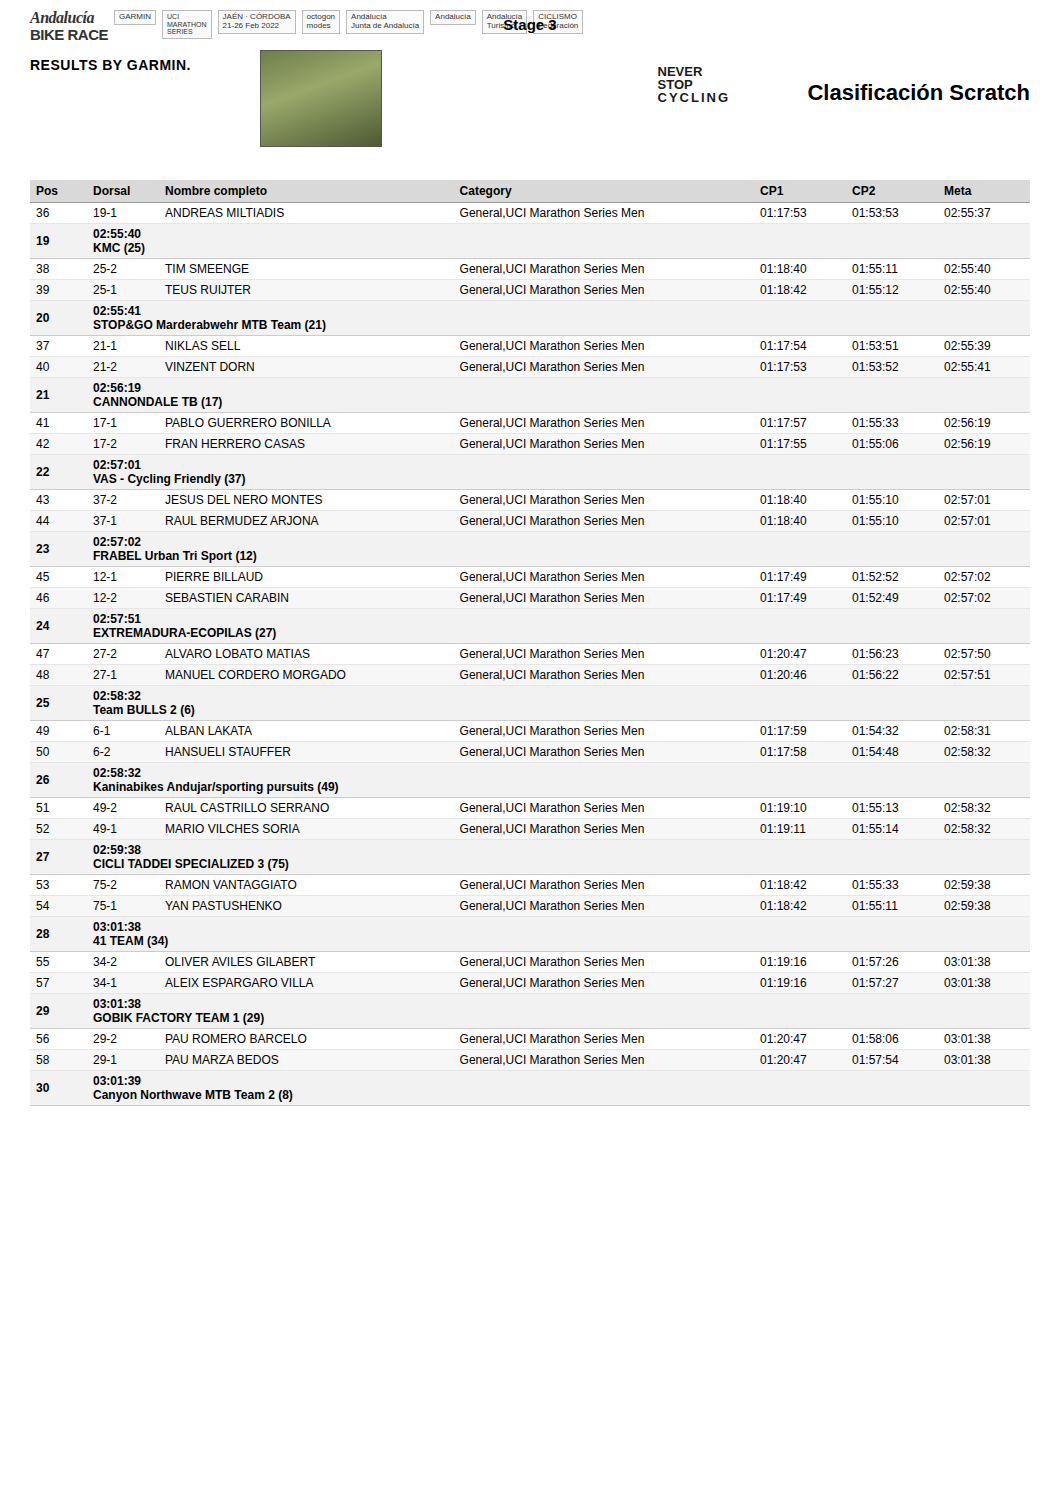Andalucía BIKE RACE
GARMIN
UCI
MARATHON
SERIES
JAÉN · CÓRDOBA
21-26 Feb 2022
octogon
modes
Andalucía
Junta de Andalucía
Andalucía
Andalucía
Turismo
CICLISMO
Federación
Stage 3
NEVER STOP CYCLING
Clasificación Scratch
RESULTS BY GARMIN.
| Pos | Dorsal | Nombre completo | Category | CP1 | CP2 | Meta |
| --- | --- | --- | --- | --- | --- | --- |
| 36 | 19-1 | ANDREAS MILTIADIS | General,UCI Marathon Series Men | 01:17:53 | 01:53:53 | 02:55:37 |
| 19 | 02:55:40 KMC (25) |
| 38 | 25-2 | TIM SMEENGE | General,UCI Marathon Series Men | 01:18:40 | 01:55:11 | 02:55:40 |
| 39 | 25-1 | TEUS RUIJTER | General,UCI Marathon Series Men | 01:18:42 | 01:55:12 | 02:55:40 |
| 20 | 02:55:41 STOP&GO Marderabwehr MTB Team (21) |
| 37 | 21-1 | NIKLAS SELL | General,UCI Marathon Series Men | 01:17:54 | 01:53:51 | 02:55:39 |
| 40 | 21-2 | VINZENT DORN | General,UCI Marathon Series Men | 01:17:53 | 01:53:52 | 02:55:41 |
| 21 | 02:56:19 CANNONDALE TB (17) |
| 41 | 17-1 | PABLO GUERRERO BONILLA | General,UCI Marathon Series Men | 01:17:57 | 01:55:33 | 02:56:19 |
| 42 | 17-2 | FRAN HERRERO CASAS | General,UCI Marathon Series Men | 01:17:55 | 01:55:06 | 02:56:19 |
| 22 | 02:57:01 VAS - Cycling Friendly (37) |
| 43 | 37-2 | JESUS DEL NERO MONTES | General,UCI Marathon Series Men | 01:18:40 | 01:55:10 | 02:57:01 |
| 44 | 37-1 | RAUL BERMUDEZ ARJONA | General,UCI Marathon Series Men | 01:18:40 | 01:55:10 | 02:57:01 |
| 23 | 02:57:02 FRABEL Urban Tri Sport (12) |
| 45 | 12-1 | PIERRE BILLAUD | General,UCI Marathon Series Men | 01:17:49 | 01:52:52 | 02:57:02 |
| 46 | 12-2 | SEBASTIEN CARABIN | General,UCI Marathon Series Men | 01:17:49 | 01:52:49 | 02:57:02 |
| 24 | 02:57:51 EXTREMADURA-ECOPILAS (27) |
| 47 | 27-2 | ALVARO LOBATO MATIAS | General,UCI Marathon Series Men | 01:20:47 | 01:56:23 | 02:57:50 |
| 48 | 27-1 | MANUEL CORDERO MORGADO | General,UCI Marathon Series Men | 01:20:46 | 01:56:22 | 02:57:51 |
| 25 | 02:58:32 Team BULLS 2 (6) |
| 49 | 6-1 | ALBAN LAKATA | General,UCI Marathon Series Men | 01:17:59 | 01:54:32 | 02:58:31 |
| 50 | 6-2 | HANSUELI STAUFFER | General,UCI Marathon Series Men | 01:17:58 | 01:54:48 | 02:58:32 |
| 26 | 02:58:32 Kaninabikes Andujar/sporting pursuits (49) |
| 51 | 49-2 | RAUL CASTRILLO SERRANO | General,UCI Marathon Series Men | 01:19:10 | 01:55:13 | 02:58:32 |
| 52 | 49-1 | MARIO VILCHES SORIA | General,UCI Marathon Series Men | 01:19:11 | 01:55:14 | 02:58:32 |
| 27 | 02:59:38 CICLI TADDEI SPECIALIZED 3 (75) |
| 53 | 75-2 | RAMON VANTAGGIATO | General,UCI Marathon Series Men | 01:18:42 | 01:55:33 | 02:59:38 |
| 54 | 75-1 | YAN PASTUSHENKO | General,UCI Marathon Series Men | 01:18:42 | 01:55:11 | 02:59:38 |
| 28 | 03:01:38 41 TEAM (34) |
| 55 | 34-2 | OLIVER AVILES GILABERT | General,UCI Marathon Series Men | 01:19:16 | 01:57:26 | 03:01:38 |
| 57 | 34-1 | ALEIX ESPARGARO VILLA | General,UCI Marathon Series Men | 01:19:16 | 01:57:27 | 03:01:38 |
| 29 | 03:01:38 GOBIK FACTORY TEAM 1 (29) |
| 56 | 29-2 | PAU ROMERO BARCELO | General,UCI Marathon Series Men | 01:20:47 | 01:58:06 | 03:01:38 |
| 58 | 29-1 | PAU MARZA BEDOS | General,UCI Marathon Series Men | 01:20:47 | 01:57:54 | 03:01:38 |
| 30 | 03:01:39 Canyon Northwave MTB Team 2 (8) |